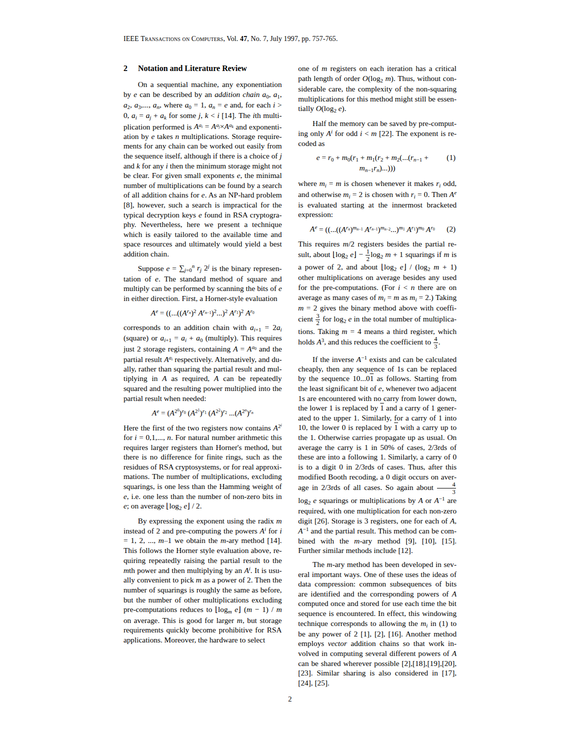IEEE Transactions on Computers, Vol. 47, No. 7, July 1997, pp. 757-765.
2 Notation and Literature Review
On a sequential machine, any exponentiation by e can be described by an addition chain a0, a1, a2, a3,..., an, where a0 = 1, an = e and, for each i > 0, ai = aj + ak for some j, k < i [14]. The ith multiplication performed is Aai = Aaj×Aak and exponentiation by e takes n multiplications. Storage requirements for any chain can be worked out easily from the sequence itself, although if there is a choice of j and k for any i then the minimum storage might not be clear. For given small exponents e, the minimal number of multiplications can be found by a search of all addition chains for e. As an NP-hard problem [8], however, such a search is impractical for the typical decryption keys e found in RSA cryptography. Nevertheless, here we present a technique which is easily tailored to the available time and space resources and ultimately would yield a best addition chain.
Suppose e = ∑j=0n rj 2j is the binary representation of e. The standard method of square and multiply can be performed by scanning the bits of e in either direction. First, a Horner-style evaluation
Ae = ((...((Arn)2 Arn−1)2...)2 Ar1)2 Ar0
corresponds to an addition chain with ai+1 = 2ai (square) or ai+1 = ai + a0 (multiply). This requires just 2 storage registers, containing A = Aa0 and the partial result Aai respectively. Alternatively, and dually, rather than squaring the partial result and multiplying in A as required, A can be repeatedly squared and the resulting power multiplied into the partial result when needed:
Ae = (A20)r0 (A21)r1 (A22)r2 ...(A2n)rn
Here the first of the two registers now contains A2i for i = 0,1,..., n. For natural number arithmetic this requires larger registers than Horner's method, but there is no difference for finite rings, such as the residues of RSA cryptosystems, or for real approximations. The number of multiplications, excluding squarings, is one less than the Hamming weight of e, i.e. one less than the number of non-zero bits in e; on average ⌊log2 e⌋ / 2.
By expressing the exponent using the radix m instead of 2 and pre-computing the powers Ai for i = 1, 2, ..., m–1 we obtain the m-ary method [14]. This follows the Horner style evaluation above, requiring repeatedly raising the partial result to the mth power and then multiplying by an Ai. It is usually convenient to pick m as a power of 2. Then the number of squarings is roughly the same as before, but the number of other multiplications excluding pre-computations reduces to ⌊logm e⌋ (m − 1) / m on average. This is good for larger m, but storage requirements quickly become prohibitive for RSA applications. Moreover, the hardware to select
one of m registers on each iteration has a critical path length of order O(log2 m). Thus, without considerable care, the complexity of the non-squaring multiplications for this method might still be essentially O(log2 e).
Half the memory can be saved by pre-computing only Ai for odd i < m [22]. The exponent is recoded as
(1)
e = r0 + m0(r1 + m1(r2 + m2(...(rn−1 + mn−1rn)...)))
where mi = m is chosen whenever it makes ri odd, and otherwise mi = 2 is chosen with ri = 0. Then Ae is evaluated starting at the innermost bracketed expression:
(2)
Ae = ((...((Arn)mn−1 Arn−1)mn−2...)m1 Ar1)m0 Ar0
This requires m/2 registers besides the partial result, about ⌊log2 e⌋ − 12log2 m + 1 squarings if m is a power of 2, and about ⌊log2 e⌋ / (log2 m + 1) other multiplications on average besides any used for the pre-computations. (For i < n there are on average as many cases of mi = m as mi = 2.) Taking m = 2 gives the binary method above with coefficient 32 for log2 e in the total number of multiplications. Taking m = 4 means a third register, which holds A3, and this reduces the coefficient to 43.
If the inverse A−1 exists and can be calculated cheaply, then any sequence of 1s can be replaced by the sequence 10...01 as follows. Starting from the least significant bit of e, whenever two adjacent 1s are encountered with no carry from lower down, the lower 1 is replaced by 1 and a carry of 1 generated to the upper 1. Similarly, for a carry of 1 into 10, the lower 0 is replaced by 1 with a carry up to the 1. Otherwise carries propagate up as usual. On average the carry is 1 in 50% of cases, 2/3rds of these are into a following 1. Similarly, a carry of 0 is to a digit 0 in 2/3rds of cases. Thus, after this modified Booth recoding, a 0 digit occurs on average in 2/3rds of all cases. So again about 43log2 e squarings or multiplications by A or A−1 are required, with one multiplication for each non-zero digit [26]. Storage is 3 registers, one for each of A, A−1 and the partial result. This method can be combined with the m-ary method [9], [10], [15]. Further similar methods include [12].
The m-ary method has been developed in several important ways. One of these uses the ideas of data compression: common subsequences of bits are identified and the corresponding powers of A computed once and stored for use each time the bit sequence is encountered. In effect, this windowing technique corresponds to allowing the mi in (1) to be any power of 2 [1], [2], [16]. Another method employs vector addition chains so that work involved in computing several different powers of A can be shared wherever possible [2],[18],[19],[20],[23]. Similar sharing is also considered in [17], [24], [25].
2